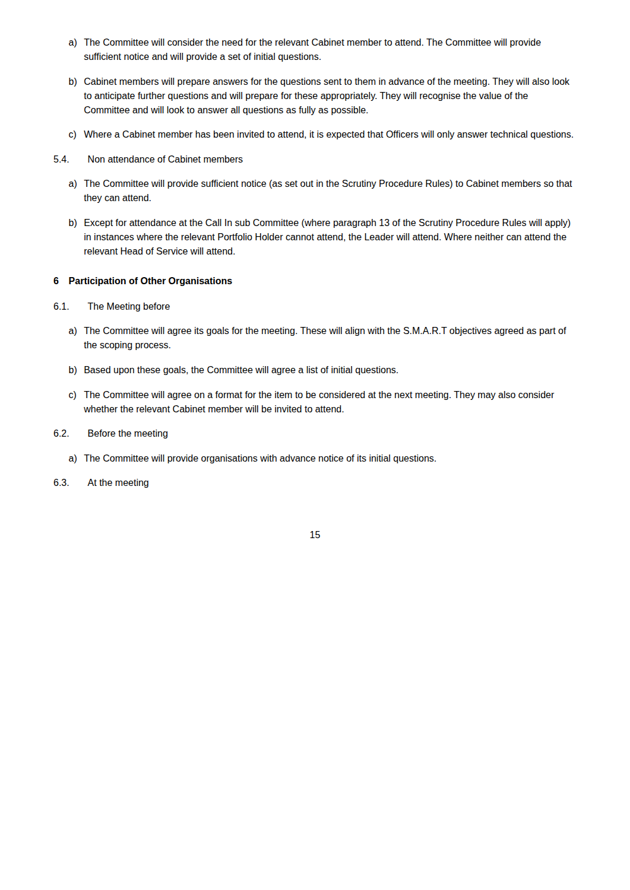a) The Committee will consider the need for the relevant Cabinet member to attend. The Committee will provide sufficient notice and will provide a set of initial questions.
b) Cabinet members will prepare answers for the questions sent to them in advance of the meeting. They will also look to anticipate further questions and will prepare for these appropriately. They will recognise the value of the Committee and will look to answer all questions as fully as possible.
c) Where a Cabinet member has been invited to attend, it is expected that Officers will only answer technical questions.
5.4. Non attendance of Cabinet members
a) The Committee will provide sufficient notice (as set out in the Scrutiny Procedure Rules) to Cabinet members so that they can attend.
b) Except for attendance at the Call In sub Committee (where paragraph 13 of the Scrutiny Procedure Rules will apply) in instances where the relevant Portfolio Holder cannot attend, the Leader will attend. Where neither can attend the relevant Head of Service will attend.
6 Participation of Other Organisations
6.1. The Meeting before
a) The Committee will agree its goals for the meeting. These will align with the S.M.A.R.T objectives agreed as part of the scoping process.
b) Based upon these goals, the Committee will agree a list of initial questions.
c) The Committee will agree on a format for the item to be considered at the next meeting. They may also consider whether the relevant Cabinet member will be invited to attend.
6.2. Before the meeting
a) The Committee will provide organisations with advance notice of its initial questions.
6.3. At the meeting
15